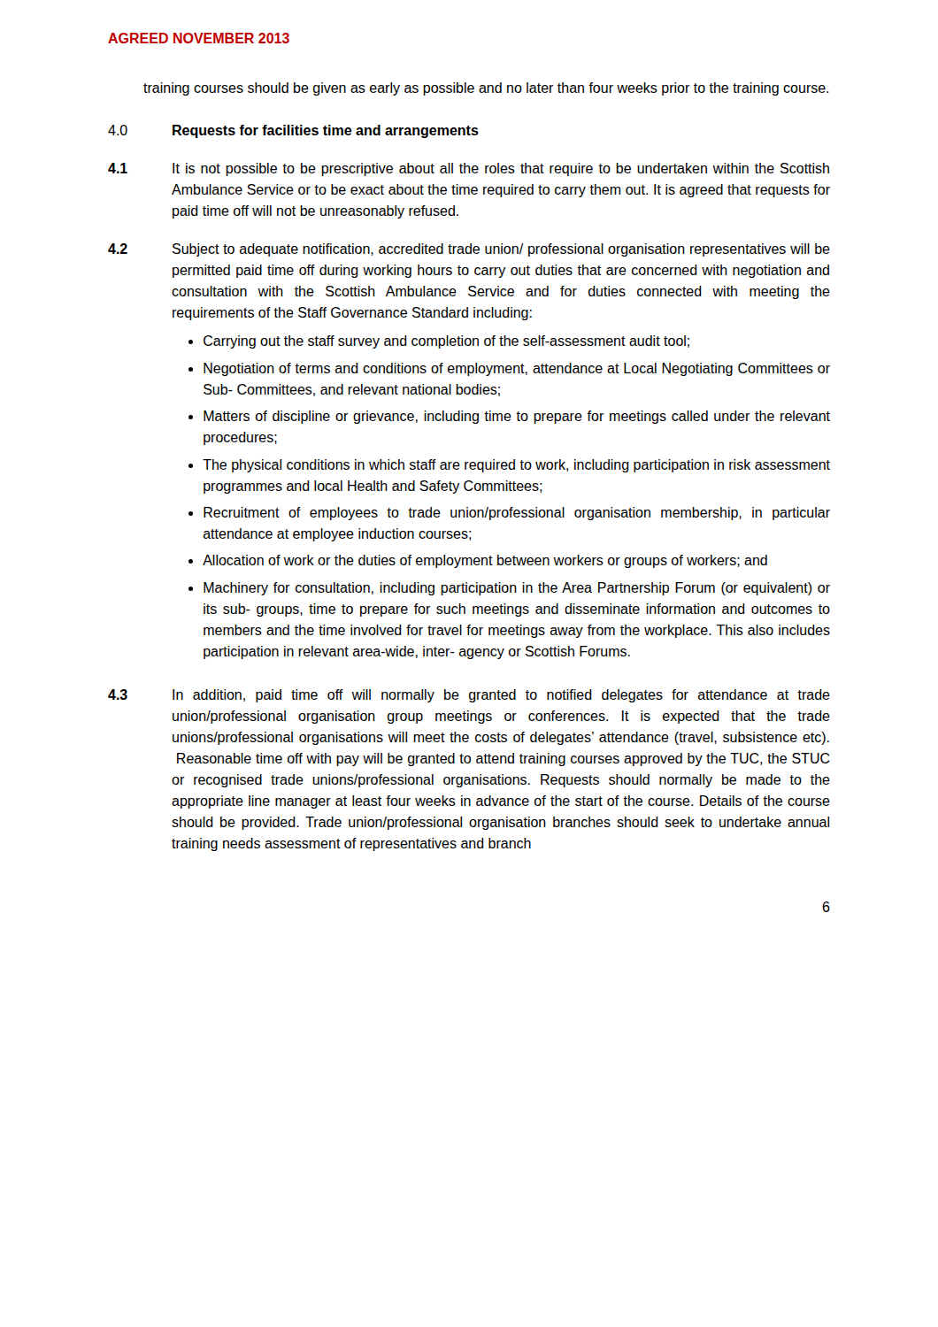AGREED NOVEMBER 2013
training courses should be given as early as possible and no later than four weeks prior to the training course.
4.0 Requests for facilities time and arrangements
4.1
It is not possible to be prescriptive about all the roles that require to be undertaken within the Scottish Ambulance Service or to be exact about the time required to carry them out. It is agreed that requests for paid time off will not be unreasonably refused.
4.2
Subject to adequate notification, accredited trade union/ professional organisation representatives will be permitted paid time off during working hours to carry out duties that are concerned with negotiation and consultation with the Scottish Ambulance Service and for duties connected with meeting the requirements of the Staff Governance Standard including:
Carrying out the staff survey and completion of the self-assessment audit tool;
Negotiation of terms and conditions of employment, attendance at Local Negotiating Committees or Sub- Committees, and relevant national bodies;
Matters of discipline or grievance, including time to prepare for meetings called under the relevant procedures;
The physical conditions in which staff are required to work, including participation in risk assessment programmes and local Health and Safety Committees;
Recruitment of employees to trade union/professional organisation membership, in particular attendance at employee induction courses;
Allocation of work or the duties of employment between workers or groups of workers; and
Machinery for consultation, including participation in the Area Partnership Forum (or equivalent) or its sub- groups, time to prepare for such meetings and disseminate information and outcomes to members and the time involved for travel for meetings away from the workplace. This also includes participation in relevant area-wide, inter- agency or Scottish Forums.
4.3
In addition, paid time off will normally be granted to notified delegates for attendance at trade union/professional organisation group meetings or conferences. It is expected that the trade unions/professional organisations will meet the costs of delegates’ attendance (travel, subsistence etc). Reasonable time off with pay will be granted to attend training courses approved by the TUC, the STUC or recognised trade unions/professional organisations. Requests should normally be made to the appropriate line manager at least four weeks in advance of the start of the course. Details of the course should be provided. Trade union/professional organisation branches should seek to undertake annual training needs assessment of representatives and branch
6